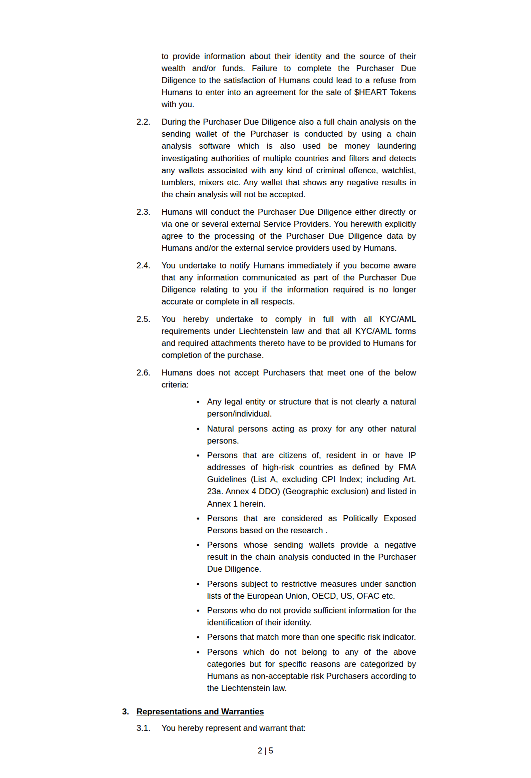to provide information about their identity and the source of their wealth and/or funds. Failure to complete the Purchaser Due Diligence to the satisfaction of Humans could lead to a refuse from Humans to enter into an agreement for the sale of $HEART Tokens with you.
2.2.
During the Purchaser Due Diligence also a full chain analysis on the sending wallet of the Purchaser is conducted by using a chain analysis software which is also used be money laundering investigating authorities of multiple countries and filters and detects any wallets associated with any kind of criminal offence, watchlist, tumblers, mixers etc. Any wallet that shows any negative results in the chain analysis will not be accepted.
2.3.
Humans will conduct the Purchaser Due Diligence either directly or via one or several external Service Providers. You herewith explicitly agree to the processing of the Purchaser Due Diligence data by Humans and/or the external service providers used by Humans.
2.4.
You undertake to notify Humans immediately if you become aware that any information communicated as part of the Purchaser Due Diligence relating to you if the information required is no longer accurate or complete in all respects.
2.5.
You hereby undertake to comply in full with all KYC/AML requirements under Liechtenstein law and that all KYC/AML forms and required attachments thereto have to be provided to Humans for completion of the purchase.
2.6.
Humans does not accept Purchasers that meet one of the below criteria:
Any legal entity or structure that is not clearly a natural person/individual.
Natural persons acting as proxy for any other natural persons.
Persons that are citizens of, resident in or have IP addresses of high-risk countries as defined by FMA Guidelines (List A, excluding CPI Index; including Art. 23a. Annex 4 DDO) (Geographic exclusion) and listed in Annex 1 herein.
Persons that are considered as Politically Exposed Persons based on the research .
Persons whose sending wallets provide a negative result in the chain analysis conducted in the Purchaser Due Diligence.
Persons subject to restrictive measures under sanction lists of the European Union, OECD, US, OFAC etc.
Persons who do not provide sufficient information for the identification of their identity.
Persons that match more than one specific risk indicator.
Persons which do not belong to any of the above categories but for specific reasons are categorized by Humans as non-acceptable risk Purchasers according to the Liechtenstein law.
3.
Representations and Warranties
3.1.
You hereby represent and warrant that:
2 | 5